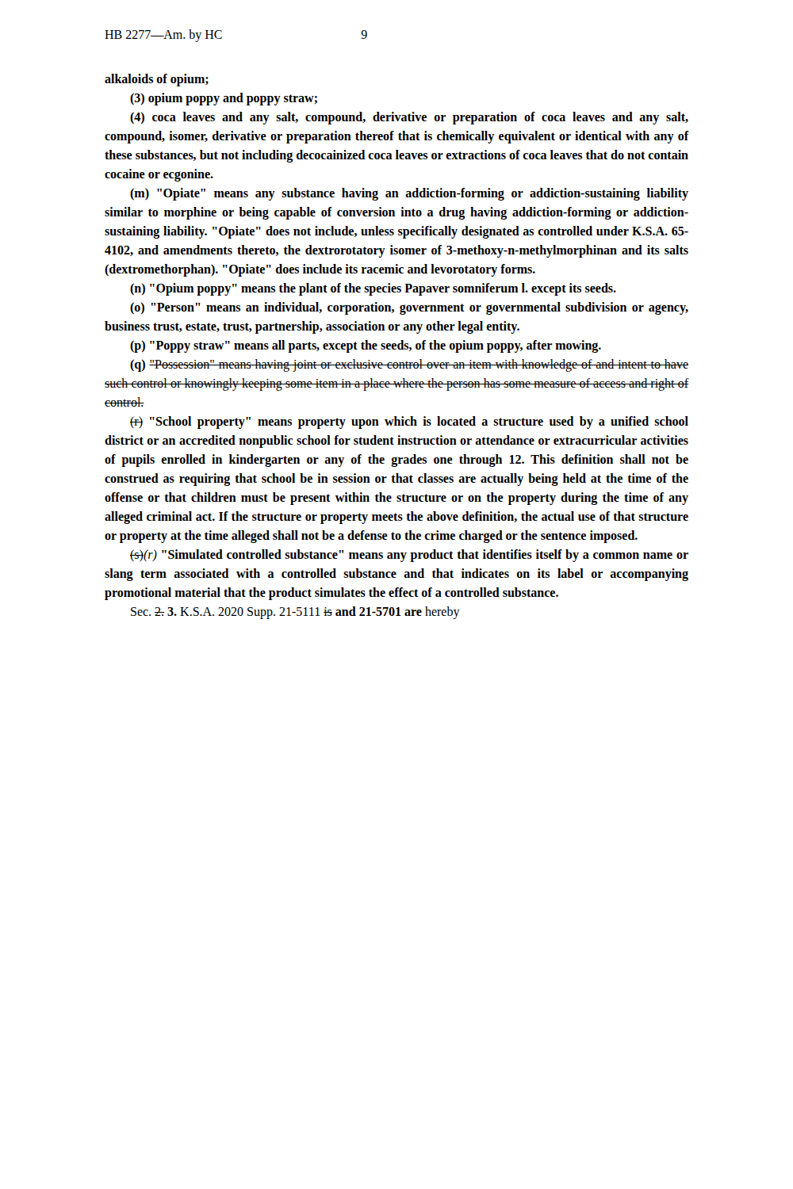HB 2277—Am. by HC 9
alkaloids of opium;
(3) opium poppy and poppy straw;
(4) coca leaves and any salt, compound, derivative or preparation of coca leaves and any salt, compound, isomer, derivative or preparation thereof that is chemically equivalent or identical with any of these substances, but not including decocainized coca leaves or extractions of coca leaves that do not contain cocaine or ecgonine.
(m) "Opiate" means any substance having an addiction-forming or addiction-sustaining liability similar to morphine or being capable of conversion into a drug having addiction-forming or addiction-sustaining liability. "Opiate" does not include, unless specifically designated as controlled under K.S.A. 65-4102, and amendments thereto, the dextrorotatory isomer of 3-methoxy-n-methylmorphinan and its salts (dextromethorphan). "Opiate" does include its racemic and levorotatory forms.
(n) "Opium poppy" means the plant of the species Papaver somniferum l. except its seeds.
(o) "Person" means an individual, corporation, government or governmental subdivision or agency, business trust, estate, trust, partnership, association or any other legal entity.
(p) "Poppy straw" means all parts, except the seeds, of the opium poppy, after mowing.
(q) "Possession" means having joint or exclusive control over an item with knowledge of and intent to have such control or knowingly keeping some item in a place where the person has some measure of access and right of control.
(r) "School property" means property upon which is located a structure used by a unified school district or an accredited nonpublic school for student instruction or attendance or extracurricular activities of pupils enrolled in kindergarten or any of the grades one through 12. This definition shall not be construed as requiring that school be in session or that classes are actually being held at the time of the offense or that children must be present within the structure or on the property during the time of any alleged criminal act. If the structure or property meets the above definition, the actual use of that structure or property at the time alleged shall not be a defense to the crime charged or the sentence imposed.
(s)(r) "Simulated controlled substance" means any product that identifies itself by a common name or slang term associated with a controlled substance and that indicates on its label or accompanying promotional material that the product simulates the effect of a controlled substance.
Sec. 2. 3. K.S.A. 2020 Supp. 21-5111 is and 21-5701 are hereby